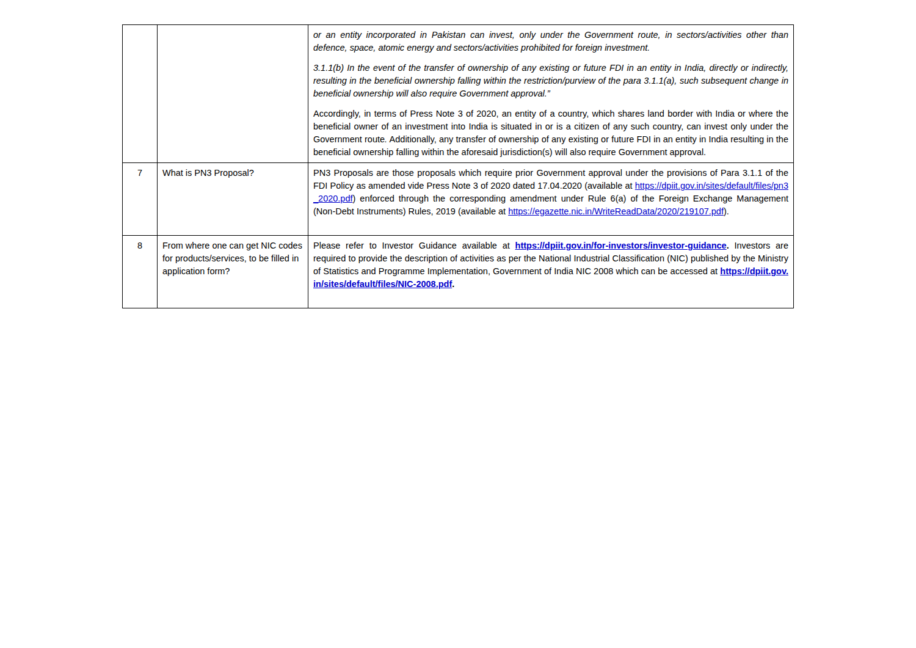| | | or an entity incorporated in Pakistan can invest, only under the Government route, in sectors/activities other than defence, space, atomic energy and sectors/activities prohibited for foreign investment. 3.1.1(b) In the event of the transfer of ownership of any existing or future FDI in an entity in India, directly or indirectly, resulting in the beneficial ownership falling within the restriction/purview of the para 3.1.1(a), such subsequent change in beneficial ownership will also require Government approval.” Accordingly, in terms of Press Note 3 of 2020, an entity of a country, which shares land border with India or where the beneficial owner of an investment into India is situated in or is a citizen of any such country, can invest only under the Government route . Additionally, any transfer of ownership of any existing or future FDI in an entity in India resulting in the beneficial ownership falling within the aforesaid jurisdiction(s) will also require Government approval. |
| 7 | What is PN3 Proposal? | PN3 Proposals are those proposals which require prior Government approval under the provisions of Para 3.1.1 of the FDI Policy as amended vide Press Note 3 of 2020 dated 17.04.2020 (available at https://dpiit.gov.in/sites/default/files/pn3_2020.pdf ) enforced through the corresponding amendment under Rule 6(a) of the Foreign Exchange Management (Non-Debt Instruments) Rules, 2019 (available at https://egazette.nic.in/WriteReadData/2020/219107.pdf ). |
| 8 | From where one can get NIC codes for products/services, to be filled in application form? | Please refer to Investor Guidance available at https://dpiit.gov.in/for-investors/investor-guidance . Investors are required to provide the description of activities as per the National Industrial Classification (NIC) published by the Ministry of Statistics and Programme Implementation, Government of India NIC 2008 which can be accessed at https://dpiit.gov.in/sites/default/files/NIC-2008.pdf . |